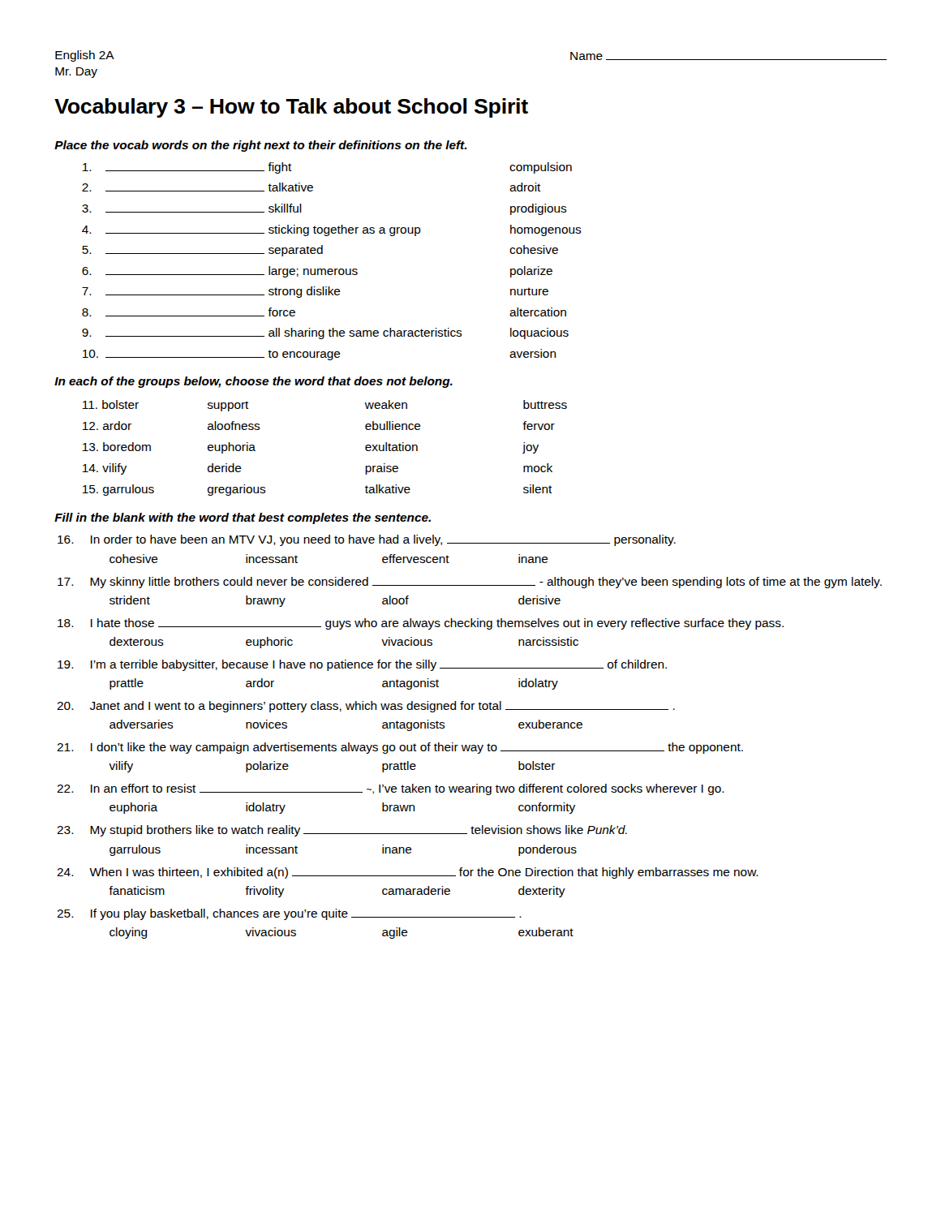English 2A
Mr. Day
Name
Vocabulary 3 – How to Talk about School Spirit
Place the vocab words on the right next to their definitions on the left.
fight compulsion
talkative adroit
skillful prodigious
sticking together as a group homogenous
separated cohesive
large; numerous polarize
strong dislike nurture
force altercation
all sharing the same characteristics loquacious
to encourage aversion
In each of the groups below, choose the word that does not belong.
| 11. bolster | support | weaken | buttress |
| 12. ardor | aloofness | ebullience | fervor |
| 13. boredom | euphoria | exultation | joy |
| 14. vilify | deride | praise | mock |
| 15. garrulous | gregarious | talkative | silent |
Fill in the blank with the word that best completes the sentence.
In order to have been an MTV VJ, you need to have had a lively, personality.
cohesive incessant effervescent inane
My skinny little brothers could never be considered - although they’ve been spending lots of time at the gym lately.
strident brawny aloof derisive
I hate those guys who are always checking themselves out in every reflective surface they pass.
dexterous euphoric vivacious narcissistic
I’m a terrible babysitter, because I have no patience for the silly of children.
prattle ardor antagonist idolatry
Janet and I went to a beginners’ pottery class, which was designed for total .
adversaries novices antagonists exuberance
I don’t like the way campaign advertisements always go out of their way to the opponent.
vilify polarize prattle bolster
In an effort to resist ~, I’ve taken to wearing two different colored socks wherever I go.
euphoria idolatry brawn conformity
My stupid brothers like to watch reality television shows like Punk’d.
garrulous incessant inane ponderous
When I was thirteen, I exhibited a(n) for the One Direction that highly embarrasses me now.
fanaticism frivolity camaraderie dexterity
If you play basketball, chances are you’re quite .
cloying vivacious agile exuberant